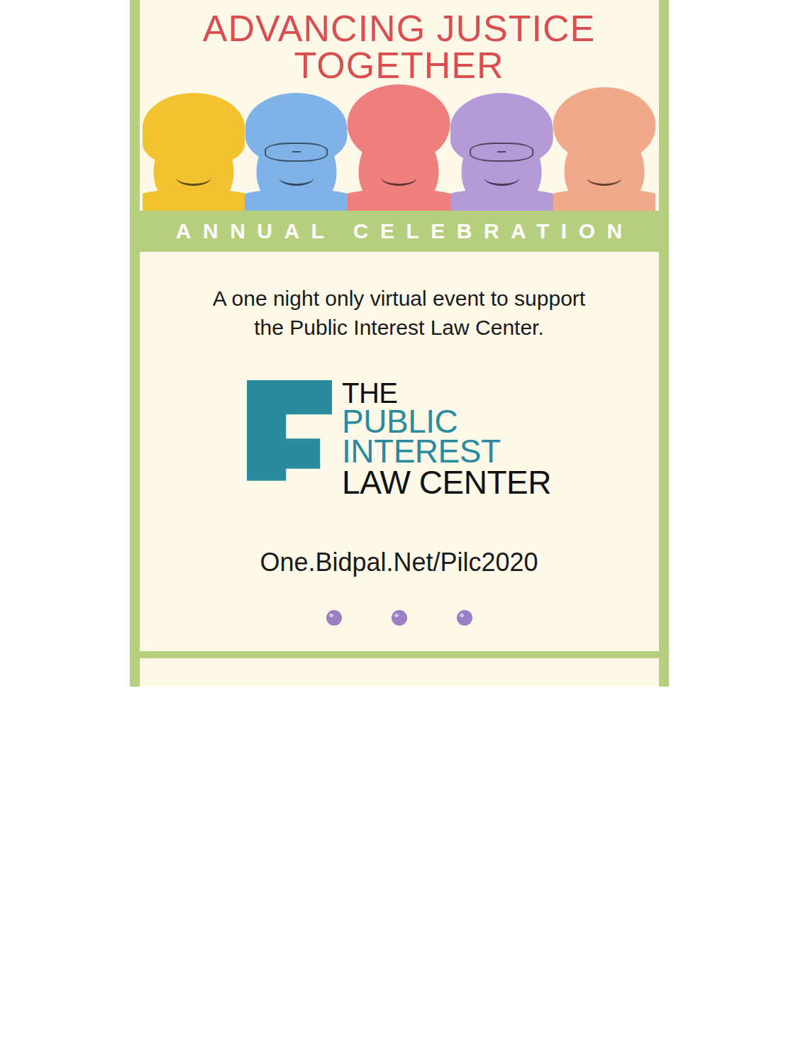Advancing Justice Together
Annual Celebration
A one night only virtual event to support the Public Interest Law Center.
THE PUBLIC INTEREST LAW CENTER
One.Bidpal.Net/Pilc2020